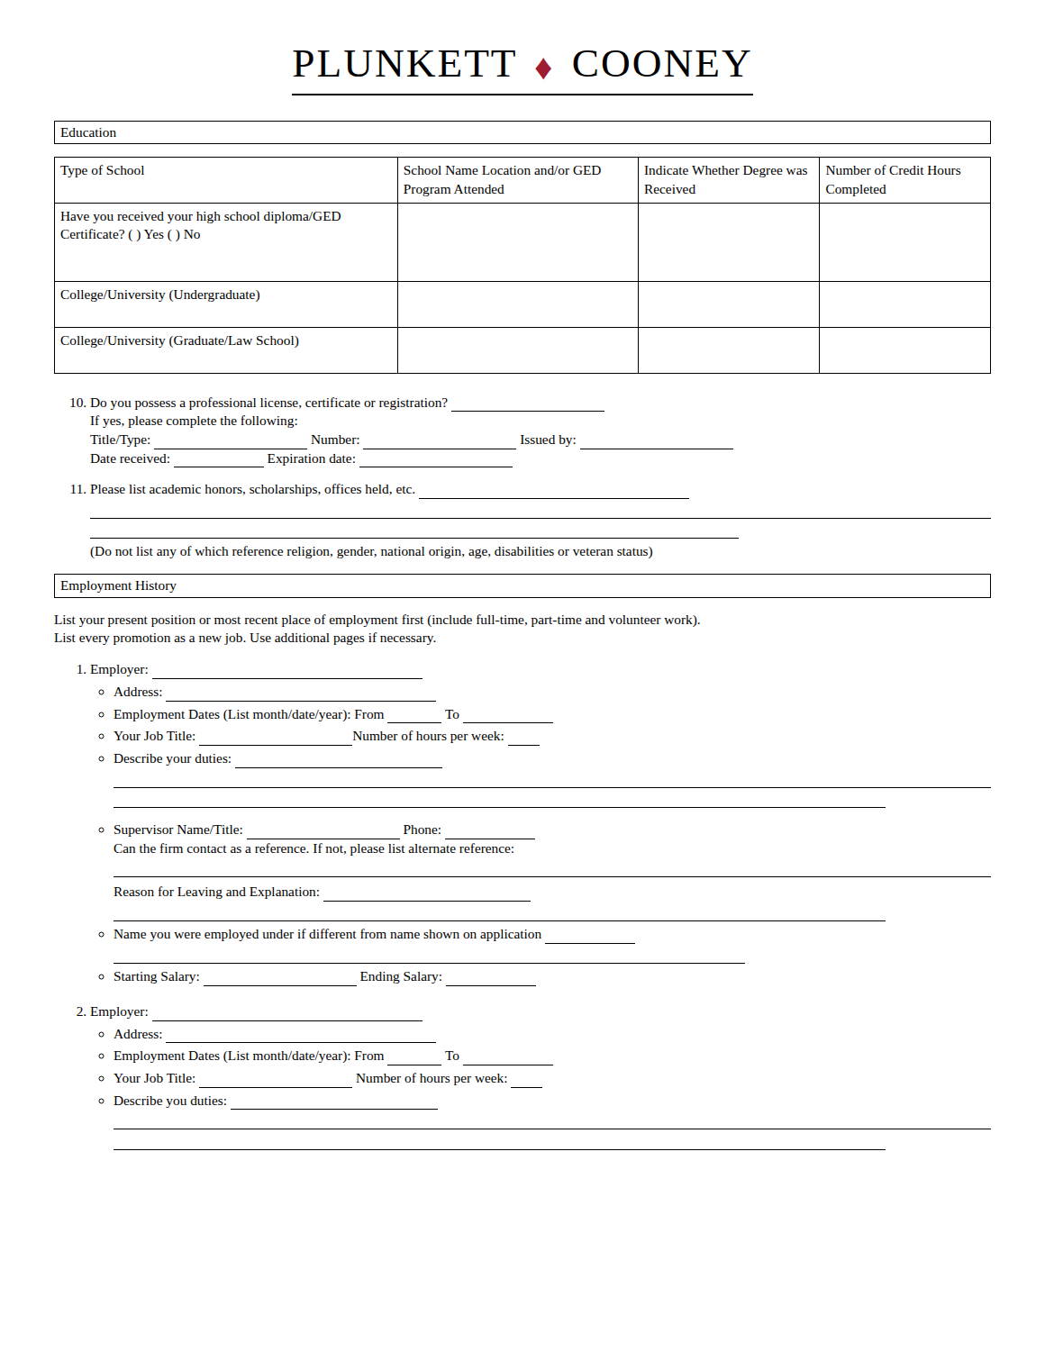PLUNKETT ♦ COONEY
Education
| Type of School | School Name Location and/or GED Program Attended | Indicate Whether Degree was Received | Number of Credit Hours Completed |
| Have you received your high school diploma/GED Certificate? ( ) Yes ( ) No | | | |
| College/University (Undergraduate) | | | |
| College/University (Graduate/Law School) | | | |
Do you possess a professional license, certificate or registration?
If yes, please complete the following:
Title/Type: Number: Issued by:
Date received: Expiration date:
Please list academic honors, scholarships, offices held, etc.
(Do not list any of which reference religion, gender, national origin, age, disabilities or veteran status)
Employment History
List your present position or most recent place of employment first (include full-time, part-time and volunteer work).
List every promotion as a new job. Use additional pages if necessary.
Employer:
Address:
Employment Dates (List month/date/year): From To
Your Job Title: Number of hours per week:
Describe your duties:
Supervisor Name/Title: Phone:
Can the firm contact as a reference. If not, please list alternate reference:
Reason for Leaving and Explanation:
Name you were employed under if different from name shown on application
Starting Salary: Ending Salary:
Employer:
Address:
Employment Dates (List month/date/year): From To
Your Job Title: Number of hours per week:
Describe you duties: